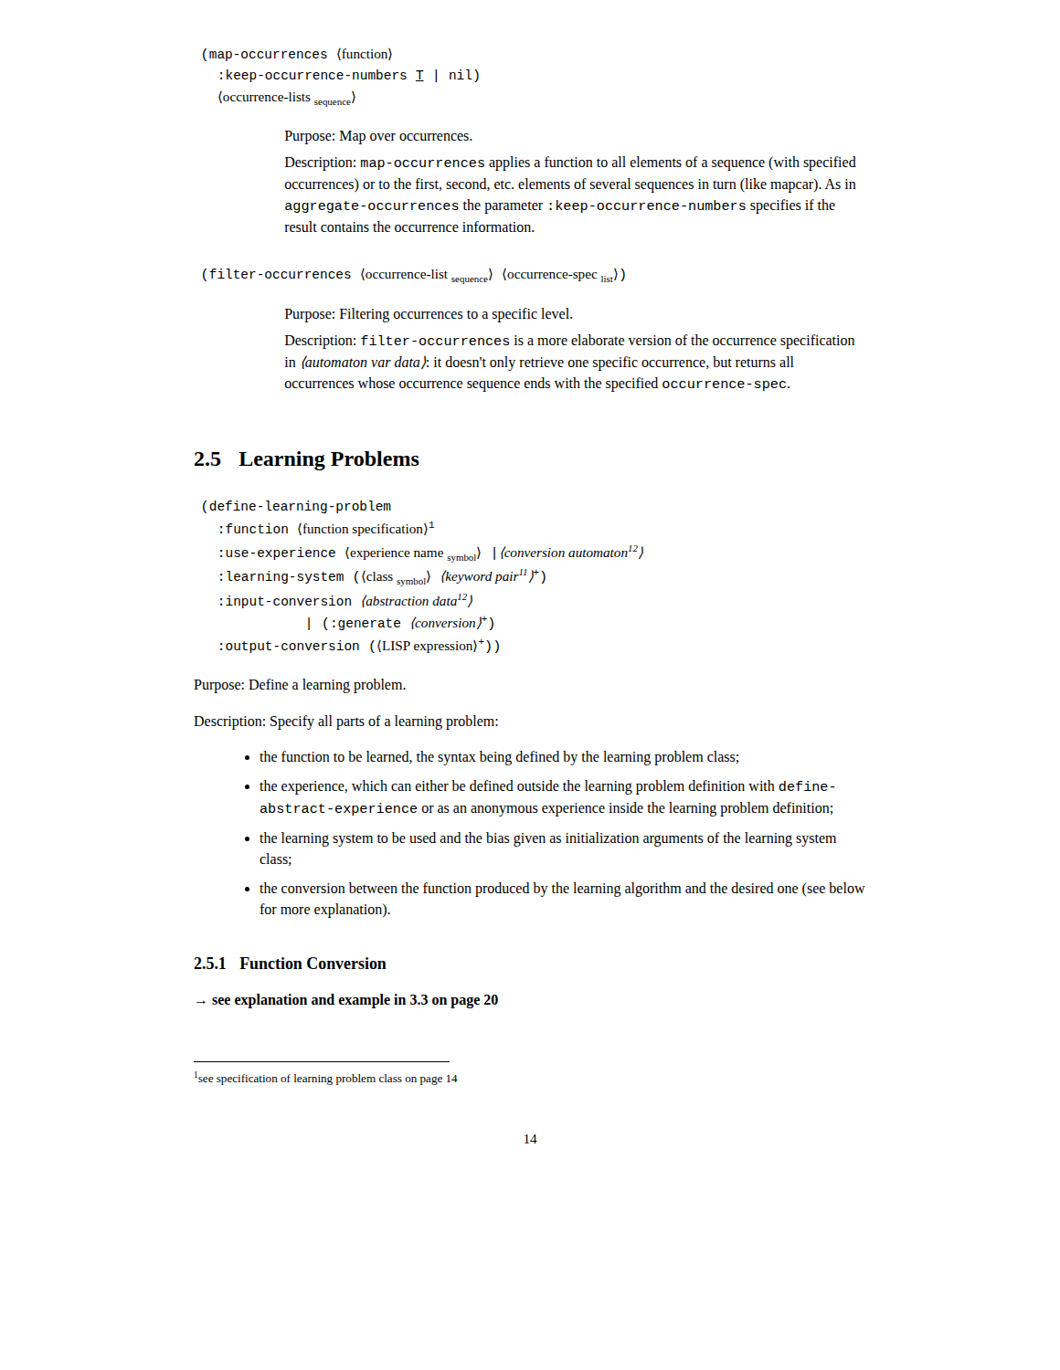(map-occurrences function
:keep-occurrence-numbers T | nil) occurrence-lists sequence
Purpose: Map over occurrences.
Description: map-occurrences applies a function to all elements of a sequence (with specified occurrences) or to the first, second, etc. elements of several sequences in turn (like mapcar). As in aggregate-occurrences the parameter :keep-occurrence-numbers specifies if the result contains the occurrence information.
(filter-occurrences occurrence-list sequence occurrence-spec list)
Purpose: Filtering occurrences to a specific level.
Description: filter-occurrences is a more elaborate version of the occurrence specification in automaton var data: it doesn't only retrieve one specific occurrence, but returns all occurrences whose occurrence sequence ends with the specified occurrence-spec.
2.5 Learning Problems
(define-learning-problem
:function function specification1 :use-experience experience name symbol |conversion automaton12 :learning-system (class symbol keyword pair11+) :input-conversion abstraction data12 | (:generate conversion+) :output-conversion (LISP expression+))
Purpose: Define a learning problem.
Description: Specify all parts of a learning problem:
the function to be learned, the syntax being defined by the learning problem class;
the experience, which can either be defined outside the learning problem definition with define-abstract-experience or as an anonymous experience inside the learning problem definition;
the learning system to be used and the bias given as initialization arguments of the learning system class;
the conversion between the function produced by the learning algorithm and the desired one (see below for more explanation).
2.5.1 Function Conversion
→ see explanation and example in 3.3 on page 20
1see specification of learning problem class on page 14
14